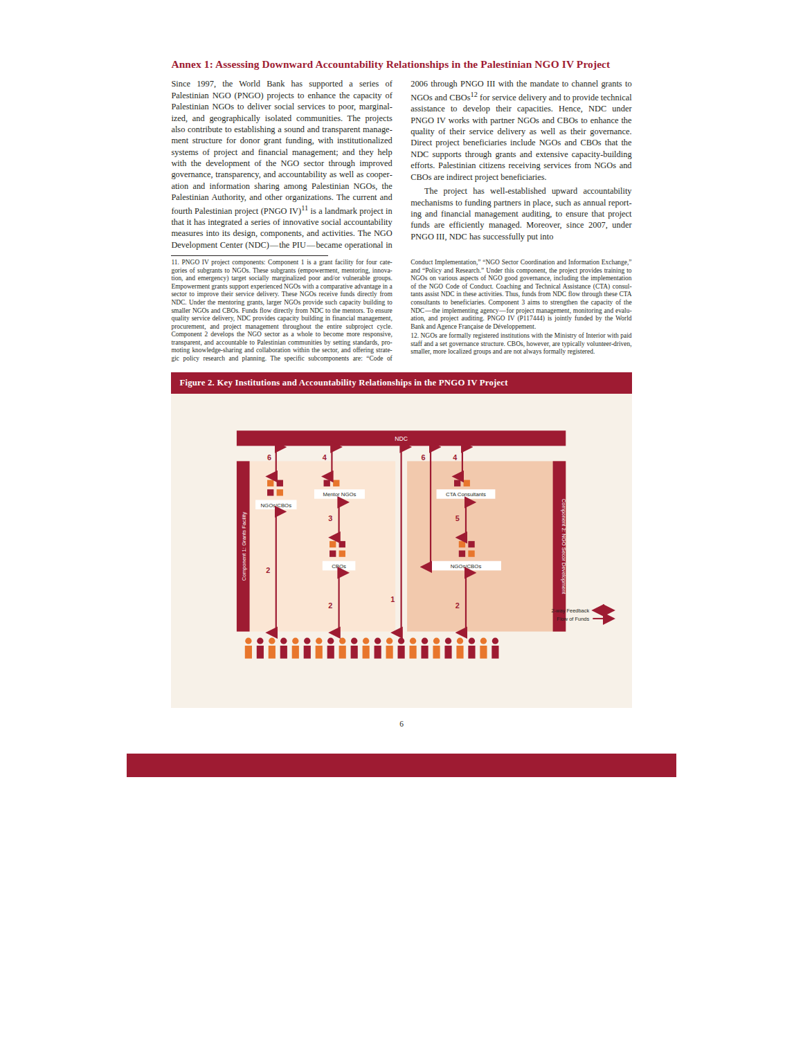Annex 1: Assessing Downward Accountability Relationships in the Palestinian NGO IV Project
Since 1997, the World Bank has supported a series of Palestinian NGO (PNGO) projects to enhance the capacity of Palestinian NGOs to deliver social services to poor, marginalized, and geographically isolated communities. The projects also contribute to establishing a sound and transparent management structure for donor grant funding, with institutionalized systems of project and financial management; and they help with the development of the NGO sector through improved governance, transparency, and accountability as well as cooperation and information sharing among Palestinian NGOs, the Palestinian Authority, and other organizations. The current and fourth Palestinian project (PNGO IV)11 is a landmark project in that it has integrated a series of innovative social accountability measures into its design, components, and activities. The NGO Development Center (NDC) — the PIU — became operational in 2006 through PNGO III with the mandate to channel grants to NGOs and CBOs12 for service delivery and to provide technical assistance to develop their capacities. Hence, NDC under PNGO IV works with partner NGOs and CBOs to enhance the quality of their service delivery as well as their governance. Direct project beneficiaries include NGOs and CBOs that the NDC supports through grants and extensive capacity-building efforts. Palestinian citizens receiving services from NGOs and CBOs are indirect project beneficiaries.
The project has well-established upward accountability mechanisms to funding partners in place, such as annual reporting and financial management auditing, to ensure that project funds are efficiently managed. Moreover, since 2007, under PNGO III, NDC has successfully put into
11. PNGO IV project components: Component 1 is a grant facility for four categories of subgrants to NGOs. These subgrants (empowerment, mentoring, innovation, and emergency) target socially marginalized poor and/or vulnerable groups. Empowerment grants support experienced NGOs with a comparative advantage in a sector to improve their service delivery. These NGOs receive funds directly from NDC. Under the mentoring grants, larger NGOs provide such capacity building to smaller NGOs and CBOs. Funds flow directly from NDC to the mentors. To ensure quality service delivery, NDC provides capacity building in financial management, procurement, and project management throughout the entire subproject cycle. Component 2 develops the NGO sector as a whole to become more responsive, transparent, and accountable to Palestinian communities by setting standards, promoting knowledge-sharing and collaboration within the sector, and offering strategic policy research and planning. The specific subcomponents are: “Code of Conduct Implementation,” “NGO Sector Coordination and Information Exchange,” and “Policy and Research.” Under this component, the project provides training to NGOs on various aspects of NGO good governance, including the implementation of the NGO Code of Conduct. Coaching and Technical Assistance (CTA) consultants assist NDC in these activities. Thus, funds from NDC flow through these CTA consultants to beneficiaries. Component 3 aims to strengthen the capacity of the NDC — the implementing agency — for project management, monitoring and evaluation, and project auditing. PNGO IV (P117444) is jointly funded by the World Bank and Agence Française de Développement.
12. NGOs are formally registered institutions with the Ministry of Interior with paid staff and a set governance structure. CBOs, however, are typically volunteer-driven, smaller, more localized groups and are not always formally registered.
Figure 2. Key Institutions and Accountability Relationships in the PNGO IV Project
NDC Component 1: Grants Facility Component 2: NGO Secor Development NGOs/CBOs Mentor NGOs CBOs CTA Consultants NGOs/CBOs 6 4 6 4 3 5 2 2 2 1 2-way Feedback Flow of Funds
6